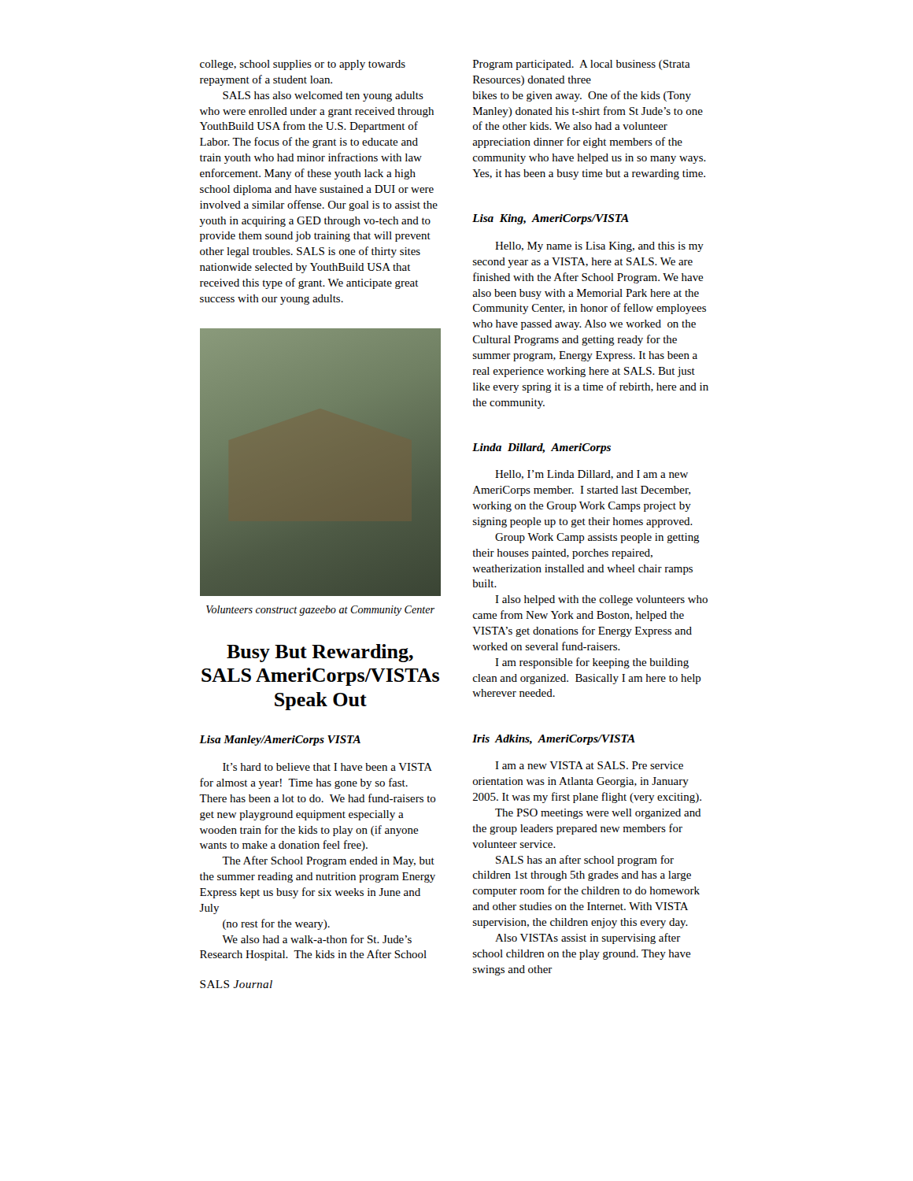college, school supplies or to apply towards repayment of a student loan.
SALS has also welcomed ten young adults who were enrolled under a grant received through YouthBuild USA from the U.S. Department of Labor. The focus of the grant is to educate and train youth who had minor infractions with law enforcement. Many of these youth lack a high school diploma and have sustained a DUI or were involved a similar offense. Our goal is to assist the youth in acquiring a GED through vo-tech and to provide them sound job training that will prevent other legal troubles. SALS is one of thirty sites nationwide selected by YouthBuild USA that received this type of grant. We anticipate great success with our young adults.
Volunteers construct gazeebo at Community Center
Busy But Rewarding, SALS AmeriCorps/VISTAs Speak Out
Lisa Manley/AmeriCorps VISTA
It’s hard to believe that I have been a VISTA for almost a year! Time has gone by so fast. There has been a lot to do. We had fund-raisers to get new playground equipment especially a wooden train for the kids to play on (if anyone wants to make a donation feel free).
The After School Program ended in May, but the summer reading and nutrition program Energy Express kept us busy for six weeks in June and July
(no rest for the weary).
We also had a walk-a-thon for St. Jude’s Research Hospital. The kids in the After School Program participated. A local business (Strata Resources) donated three
bikes to be given away. One of the kids (Tony Manley) donated his t-shirt from St Jude’s to one of the other kids. We also had a volunteer appreciation dinner for eight members of the community who have helped us in so many ways. Yes, it has been a busy time but a rewarding time.
Lisa King, AmeriCorps/VISTA
Hello, My name is Lisa King, and this is my second year as a VISTA, here at SALS. We are finished with the After School Program. We have also been busy with a Memorial Park here at the Community Center, in honor of fellow employees who have passed away. Also we worked on the Cultural Programs and getting ready for the summer program, Energy Express. It has been a real experience working here at SALS. But just like every spring it is a time of rebirth, here and in the community.
Linda Dillard, AmeriCorps
Hello, I’m Linda Dillard, and I am a new AmeriCorps member. I started last December, working on the Group Work Camps project by signing people up to get their homes approved.
Group Work Camp assists people in getting their houses painted, porches repaired, weatherization installed and wheel chair ramps built.
I also helped with the college volunteers who came from New York and Boston, helped the VISTA’s get donations for Energy Express and worked on several fund-raisers.
I am responsible for keeping the building clean and organized. Basically I am here to help wherever needed.
Iris Adkins, AmeriCorps/VISTA
I am a new VISTA at SALS. Pre service orientation was in Atlanta Georgia, in January 2005. It was my first plane flight (very exciting).
The PSO meetings were well organized and the group leaders prepared new members for volunteer service.
SALS has an after school program for children 1st through 5th grades and has a large computer room for the children to do homework and other studies on the Internet. With VISTA supervision, the children enjoy this every day.
Also VISTAs assist in supervising after school children on the play ground. They have swings and other
SALS Journal